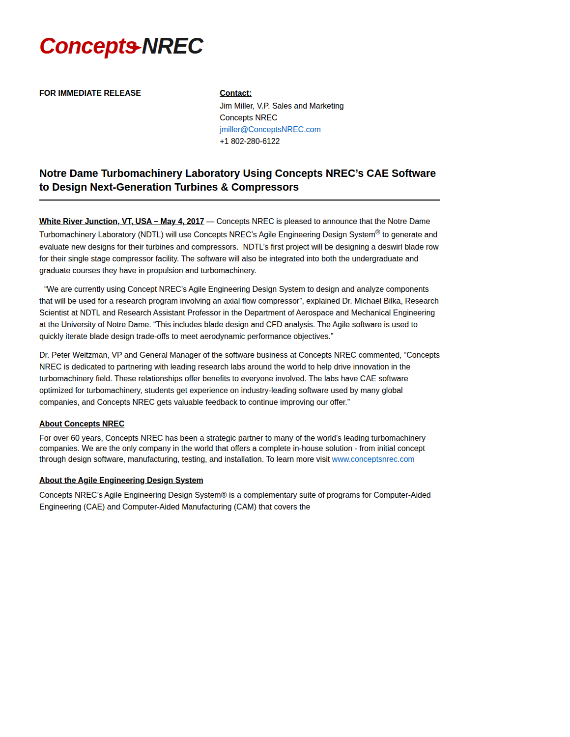Concepts NREC
FOR IMMEDIATE RELEASE
Contact:
Jim Miller, V.P. Sales and Marketing
Concepts NREC
jmiller@ConceptsNREC.com
+1 802-280-6122
Notre Dame Turbomachinery Laboratory Using Concepts NREC’s CAE Software to Design Next-Generation Turbines & Compressors
White River Junction, VT, USA – May 4, 2017 — Concepts NREC is pleased to announce that the Notre Dame Turbomachinery Laboratory (NDTL) will use Concepts NREC’s Agile Engineering Design System® to generate and evaluate new designs for their turbines and compressors. NDTL’s first project will be designing a deswirl blade row for their single stage compressor facility. The software will also be integrated into both the undergraduate and graduate courses they have in propulsion and turbomachinery.
“We are currently using Concept NREC's Agile Engineering Design System to design and analyze components that will be used for a research program involving an axial flow compressor”, explained Dr. Michael Bilka, Research Scientist at NDTL and Research Assistant Professor in the Department of Aerospace and Mechanical Engineering at the University of Notre Dame. “This includes blade design and CFD analysis. The Agile software is used to quickly iterate blade design trade-offs to meet aerodynamic performance objectives.”
Dr. Peter Weitzman, VP and General Manager of the software business at Concepts NREC commented, “Concepts NREC is dedicated to partnering with leading research labs around the world to help drive innovation in the turbomachinery field. These relationships offer benefits to everyone involved. The labs have CAE software optimized for turbomachinery, students get experience on industry-leading software used by many global companies, and Concepts NREC gets valuable feedback to continue improving our offer.”
About Concepts NREC
For over 60 years, Concepts NREC has been a strategic partner to many of the world’s leading turbomachinery companies. We are the only company in the world that offers a complete in-house solution - from initial concept through design software, manufacturing, testing, and installation. To learn more visit www.conceptsnrec.com
About the Agile Engineering Design System
Concepts NREC’s Agile Engineering Design System® is a complementary suite of programs for Computer-Aided Engineering (CAE) and Computer-Aided Manufacturing (CAM) that covers the